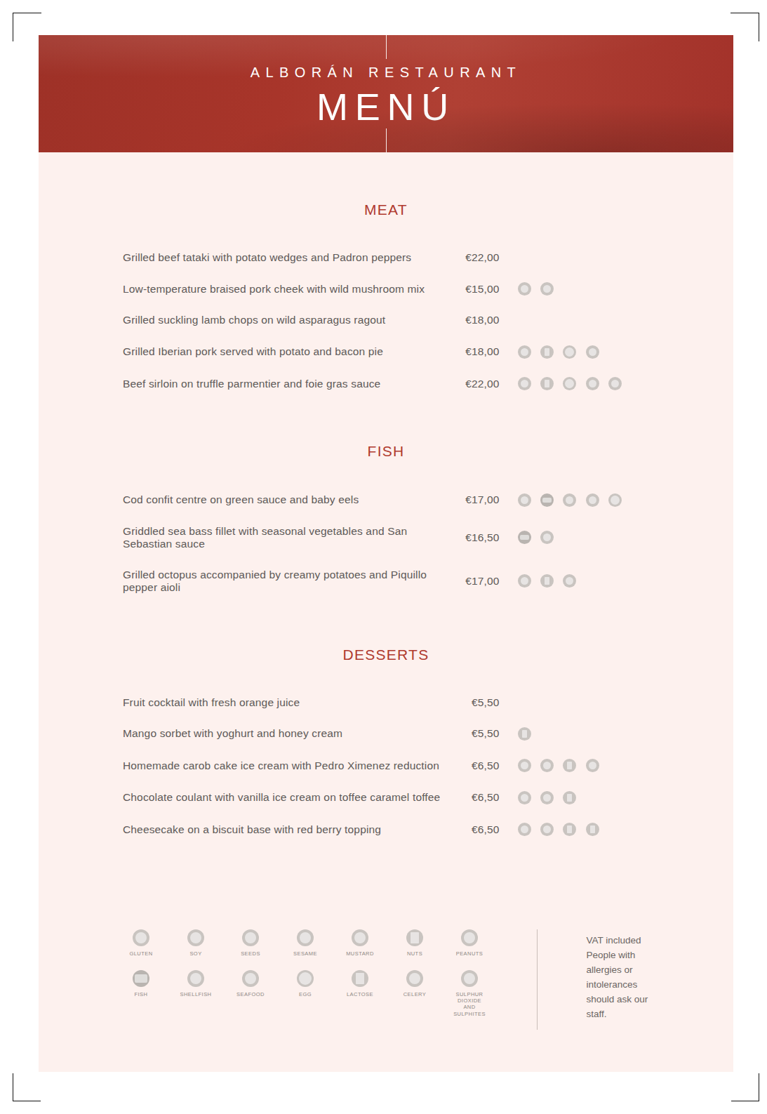Alborán Restaurant
Menú
Meat
| Grilled beef tataki with potato wedges and Padron peppers | €22,00 | |
| Low-temperature braised pork cheek with wild mushroom mix | €15,00 | |
| Grilled suckling lamb chops on wild asparagus ragout | €18,00 | |
| Grilled Iberian pork served with potato and bacon pie | €18,00 | |
| Beef sirloin on truffle parmentier and foie gras sauce | €22,00 | |
Fish
| Cod confit centre on green sauce and baby eels | €17,00 | |
| Griddled sea bass fillet with seasonal vegetables and San Sebastian sauce | €16,50 | |
| Grilled octopus accompanied by creamy potatoes and Piquillo pepper aioli | €17,00 | |
Desserts
| Fruit cocktail with fresh orange juice | €5,50 | |
| Mango sorbet with yoghurt and honey cream | €5,50 | |
| Homemade carob cake ice cream with Pedro Ximenez reduction | €6,50 | |
| Chocolate coulant with vanilla ice cream on toffee caramel toffee | €6,50 | |
| Cheesecake on a biscuit base with red berry topping | €6,50 | |
Gluten
Soy
Seeds
Sesame
Mustard
Nuts
Peanuts
Fish
Shellfish
Seafood
Egg
Lactose
Celery
Sulphur dioxide and sulphites
VAT included
People with allergies or intolerances
should ask our staff.